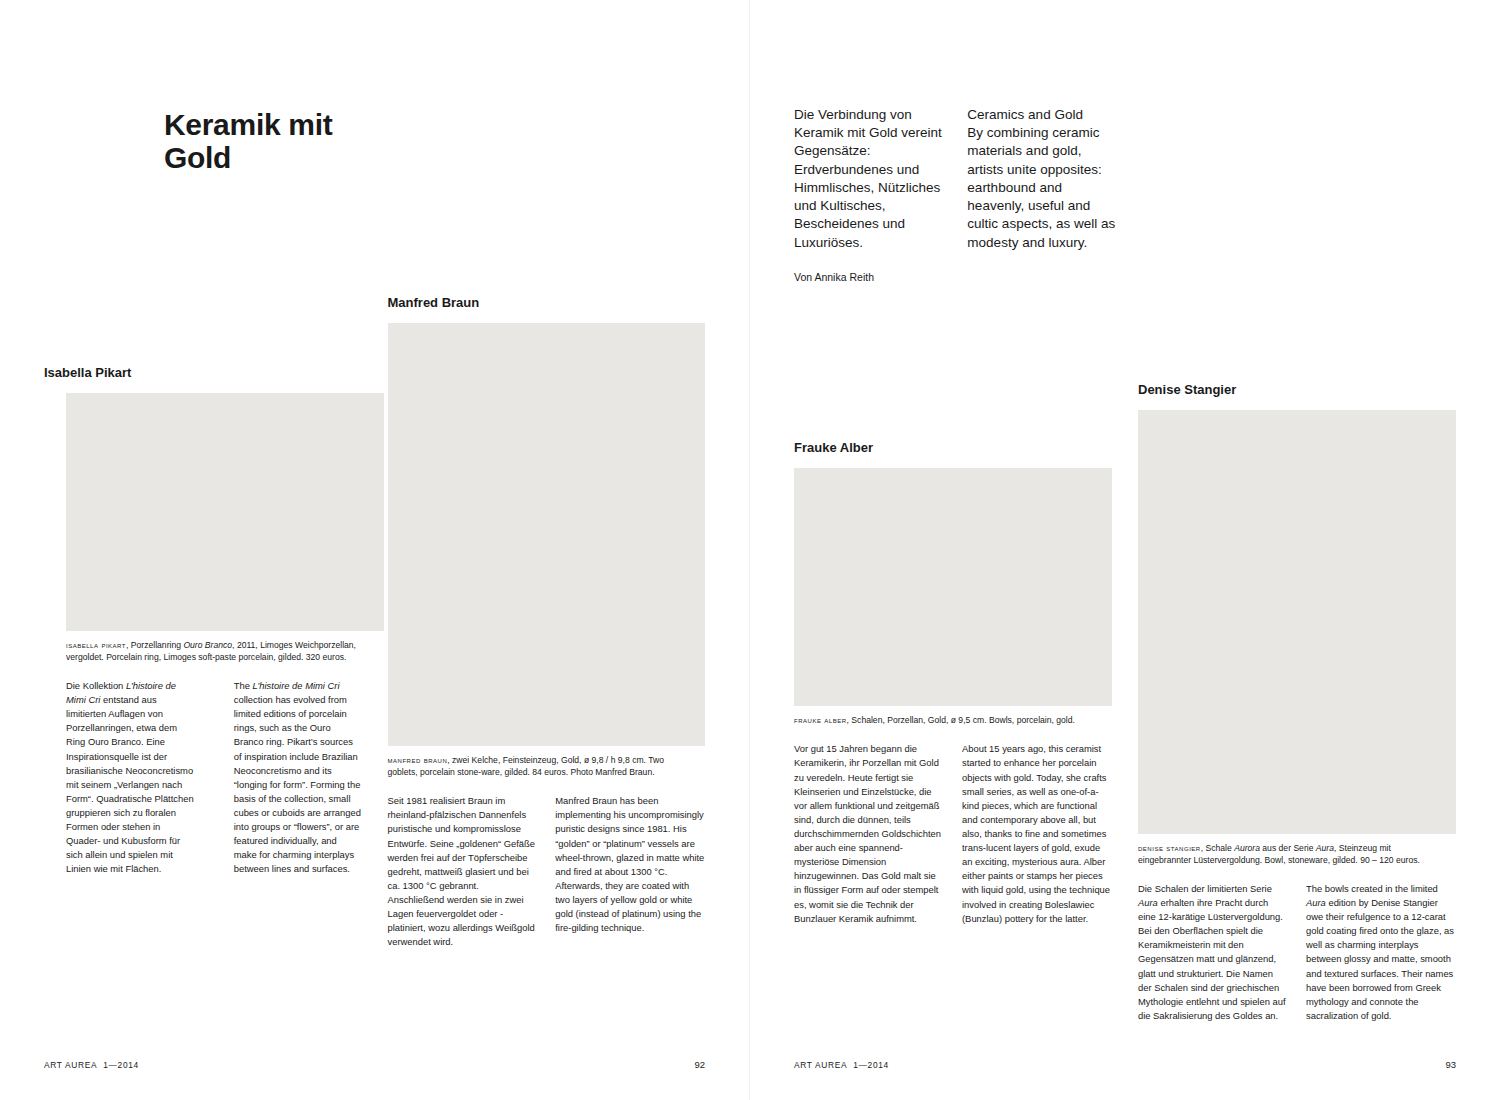Keramik mit Gold
Isabella Pikart
Isabella Pikart, Porzellanring Ouro Branco, 2011, Limoges Weichporzellan, vergoldet. Porcelain ring, Limoges soft-paste porcelain, gilded. 320 euros.
Die Kollektion L’histoire de Mimi Cri entstand aus limitierten Auflagen von Porzellanringen, etwa dem Ring Ouro Branco. Eine Inspirationsquelle ist der brasilianische Neoconcretismo mit seinem „Verlangen nach Form“. Quadratische Plättchen gruppieren sich zu floralen Formen oder stehen in Quader- und Kubusform für sich allein und spielen mit Linien wie mit Flächen.
The L’histoire de Mimi Cri collection has evolved from limited editions of porcelain rings, such as the Ouro Branco ring. Pikart’s sources of inspiration include Brazilian Neoconcretismo and its “longing for form”. Forming the basis of the collection, small cubes or cuboids are arranged into groups or “flowers”, or are featured individually, and make for charming interplays between lines and surfaces.
Manfred Braun
Manfred Braun, zwei Kelche, Feinsteinzeug, Gold, ø 9,8 / h 9,8 cm. Two goblets, porcelain stone-ware, gilded. 84 euros. Photo Manfred Braun.
Seit 1981 realisiert Braun im rheinland-pfälzischen Dannenfels puristische und kompromisslose Entwürfe. Seine „goldenen“ Gefäße werden frei auf der Töpferscheibe gedreht, mattweiß glasiert und bei ca. 1300 °C gebrannt. Anschließend werden sie in zwei Lagen feuervergoldet oder -platiniert, wozu allerdings Weißgold verwendet wird.
Manfred Braun has been implementing his uncompromisingly puristic designs since 1981. His “golden” or “platinum” vessels are wheel-thrown, glazed in matte white and fired at about 1300 °C. Afterwards, they are coated with two layers of yellow gold or white gold (instead of platinum) using the fire-gilding technique.
ART AUREA 1—2014 92
Die Verbindung von Keramik mit Gold vereint Gegensätze: Erdverbundenes und Himmlisches, Nützliches und Kultisches, Bescheidenes und Luxuriöses.
Ceramics and Gold
By combining ceramic materials and gold, artists unite opposites: earthbound and heavenly, useful and cultic aspects, as well as modesty and luxury.
Von Annika Reith
Frauke Alber
Frauke Alber, Schalen, Porzellan, Gold, ø 9,5 cm. Bowls, porcelain, gold.
Vor gut 15 Jahren begann die Keramikerin, ihr Porzellan mit Gold zu veredeln. Heute fertigt sie Kleinserien und Einzelstücke, die vor allem funktional und zeitgemäß sind, durch die dünnen, teils durchschimmernden Goldschichten aber auch eine spannend-mysteriöse Dimension hinzugewinnen. Das Gold malt sie in flüssiger Form auf oder stempelt es, womit sie die Technik der Bunzlauer Keramik aufnimmt.
About 15 years ago, this ceramist started to enhance her porcelain objects with gold. Today, she crafts small series, as well as one-of-a-kind pieces, which are functional and contemporary above all, but also, thanks to fine and sometimes trans-lucent layers of gold, exude an exciting, mysterious aura. Alber either paints or stamps her pieces with liquid gold, using the technique involved in creating Boleslawiec (Bunzlau) pottery for the latter.
Denise Stangier
Denise Stangier, Schale Aurora aus der Serie Aura, Steinzeug mit eingebrannter Lüstervergoldung. Bowl, stoneware, gilded. 90 – 120 euros.
Die Schalen der limitierten Serie Aura erhalten ihre Pracht durch eine 12-karätige Lüstervergoldung. Bei den Oberflächen spielt die Keramikmeisterin mit den Gegensätzen matt und glänzend, glatt und strukturiert. Die Namen der Schalen sind der griechischen Mythologie entlehnt und spielen auf die Sakralisierung des Goldes an.
The bowls created in the limited Aura edition by Denise Stangier owe their refulgence to a 12-carat gold coating fired onto the glaze, as well as charming interplays between glossy and matte, smooth and textured surfaces. Their names have been borrowed from Greek mythology and connote the sacralization of gold.
ART AUREA 1—2014 93